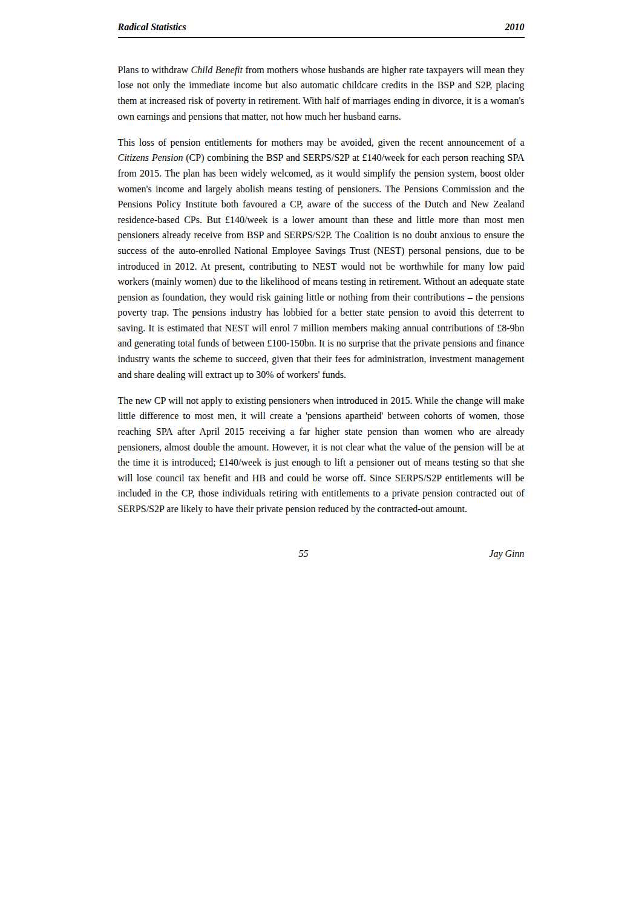Radical Statistics 2010
Plans to withdraw Child Benefit from mothers whose husbands are higher rate taxpayers will mean they lose not only the immediate income but also automatic childcare credits in the BSP and S2P, placing them at increased risk of poverty in retirement. With half of marriages ending in divorce, it is a woman's own earnings and pensions that matter, not how much her husband earns.
This loss of pension entitlements for mothers may be avoided, given the recent announcement of a Citizens Pension (CP) combining the BSP and SERPS/S2P at £140/week for each person reaching SPA from 2015. The plan has been widely welcomed, as it would simplify the pension system, boost older women's income and largely abolish means testing of pensioners. The Pensions Commission and the Pensions Policy Institute both favoured a CP, aware of the success of the Dutch and New Zealand residence-based CPs. But £140/week is a lower amount than these and little more than most men pensioners already receive from BSP and SERPS/S2P. The Coalition is no doubt anxious to ensure the success of the auto-enrolled National Employee Savings Trust (NEST) personal pensions, due to be introduced in 2012. At present, contributing to NEST would not be worthwhile for many low paid workers (mainly women) due to the likelihood of means testing in retirement. Without an adequate state pension as foundation, they would risk gaining little or nothing from their contributions – the pensions poverty trap. The pensions industry has lobbied for a better state pension to avoid this deterrent to saving. It is estimated that NEST will enrol 7 million members making annual contributions of £8-9bn and generating total funds of between £100-150bn. It is no surprise that the private pensions and finance industry wants the scheme to succeed, given that their fees for administration, investment management and share dealing will extract up to 30% of workers' funds.
The new CP will not apply to existing pensioners when introduced in 2015. While the change will make little difference to most men, it will create a 'pensions apartheid' between cohorts of women, those reaching SPA after April 2015 receiving a far higher state pension than women who are already pensioners, almost double the amount. However, it is not clear what the value of the pension will be at the time it is introduced; £140/week is just enough to lift a pensioner out of means testing so that she will lose council tax benefit and HB and could be worse off. Since SERPS/S2P entitlements will be included in the CP, those individuals retiring with entitlements to a private pension contracted out of SERPS/S2P are likely to have their private pension reduced by the contracted-out amount.
55 Jay Ginn